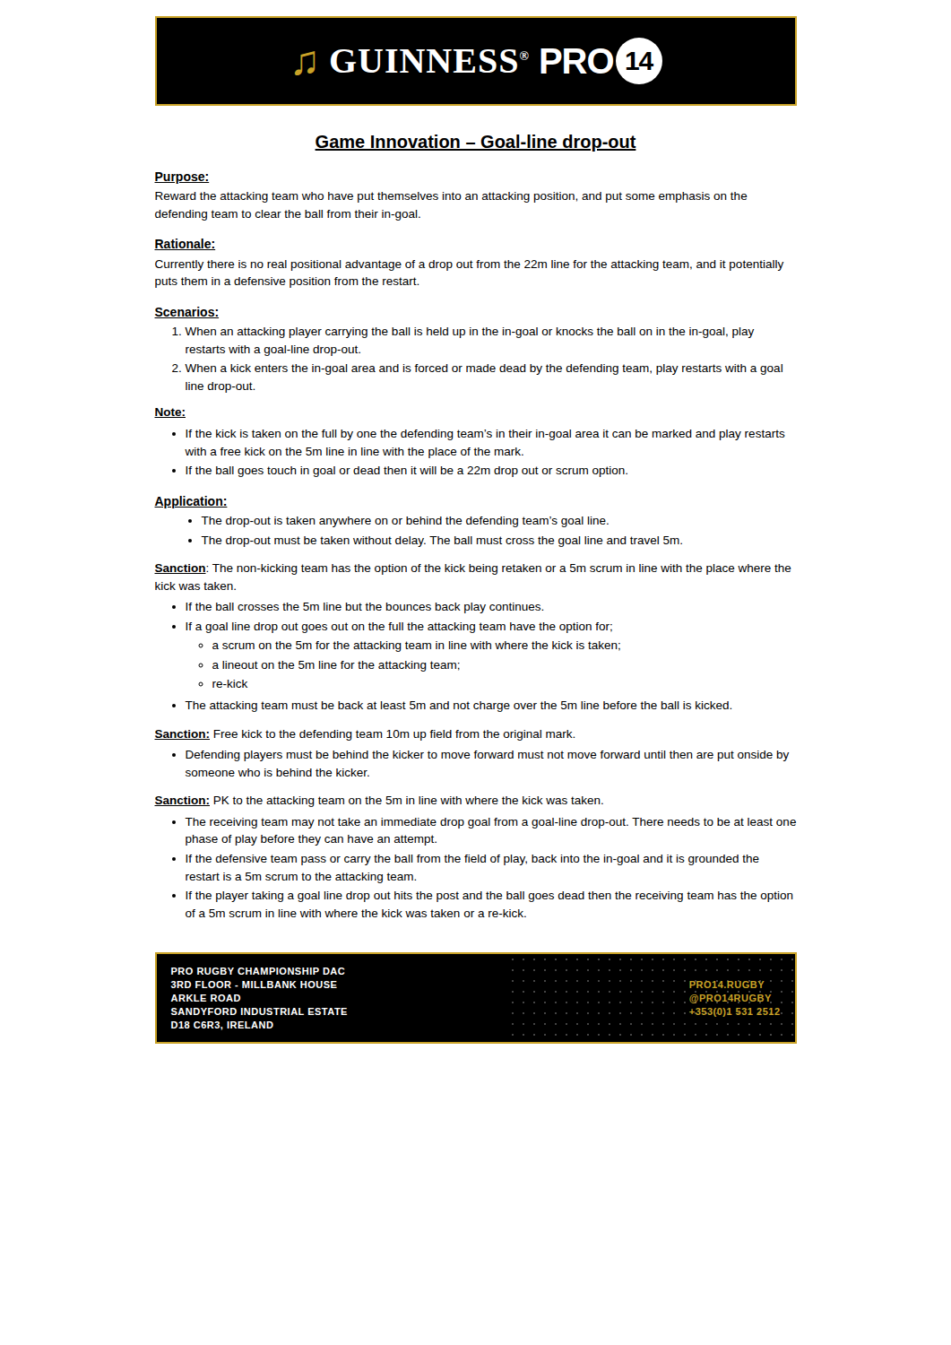♫ GUINNESS® PRO14
Game Innovation – Goal-line drop-out
Purpose:
Reward the attacking team who have put themselves into an attacking position, and put some emphasis on the defending team to clear the ball from their in-goal.
Rationale:
Currently there is no real positional advantage of a drop out from the 22m line for the attacking team, and it potentially puts them in a defensive position from the restart.
Scenarios:
When an attacking player carrying the ball is held up in the in-goal or knocks the ball on in the in-goal, play restarts with a goal-line drop-out.
When a kick enters the in-goal area and is forced or made dead by the defending team, play restarts with a goal line drop-out.
Note:
If the kick is taken on the full by one the defending team’s in their in-goal area it can be marked and play restarts with a free kick on the 5m line in line with the place of the mark.
If the ball goes touch in goal or dead then it will be a 22m drop out or scrum option.
Application:
The drop-out is taken anywhere on or behind the defending team’s goal line.
The drop-out must be taken without delay. The ball must cross the goal line and travel 5m.
Sanction: The non-kicking team has the option of the kick being retaken or a 5m scrum in line with the place where the kick was taken.
If the ball crosses the 5m line but the bounces back play continues.
If a goal line drop out goes out on the full the attacking team have the option for;
a scrum on the 5m for the attacking team in line with where the kick is taken;
a lineout on the 5m line for the attacking team;
re-kick
The attacking team must be back at least 5m and not charge over the 5m line before the ball is kicked.
Sanction: Free kick to the defending team 10m up field from the original mark.
Defending players must be behind the kicker to move forward must not move forward until then are put onside by someone who is behind the kicker.
Sanction: PK to the attacking team on the 5m in line with where the kick was taken.
The receiving team may not take an immediate drop goal from a goal-line drop-out. There needs to be at least one phase of play before they can have an attempt.
If the defensive team pass or carry the ball from the field of play, back into the in-goal and it is grounded the restart is a 5m scrum to the attacking team.
If the player taking a goal line drop out hits the post and the ball goes dead then the receiving team has the option of a 5m scrum in line with where the kick was taken or a re-kick.
Pro Rugby Championship DAC
3rd Floor - Millbank House
Arkle Road
Sandyford Industrial Estate
D18 C6R3, Ireland
PRO14.RUGBY
@PRO14RUGBY
+353(0)1 531 2512